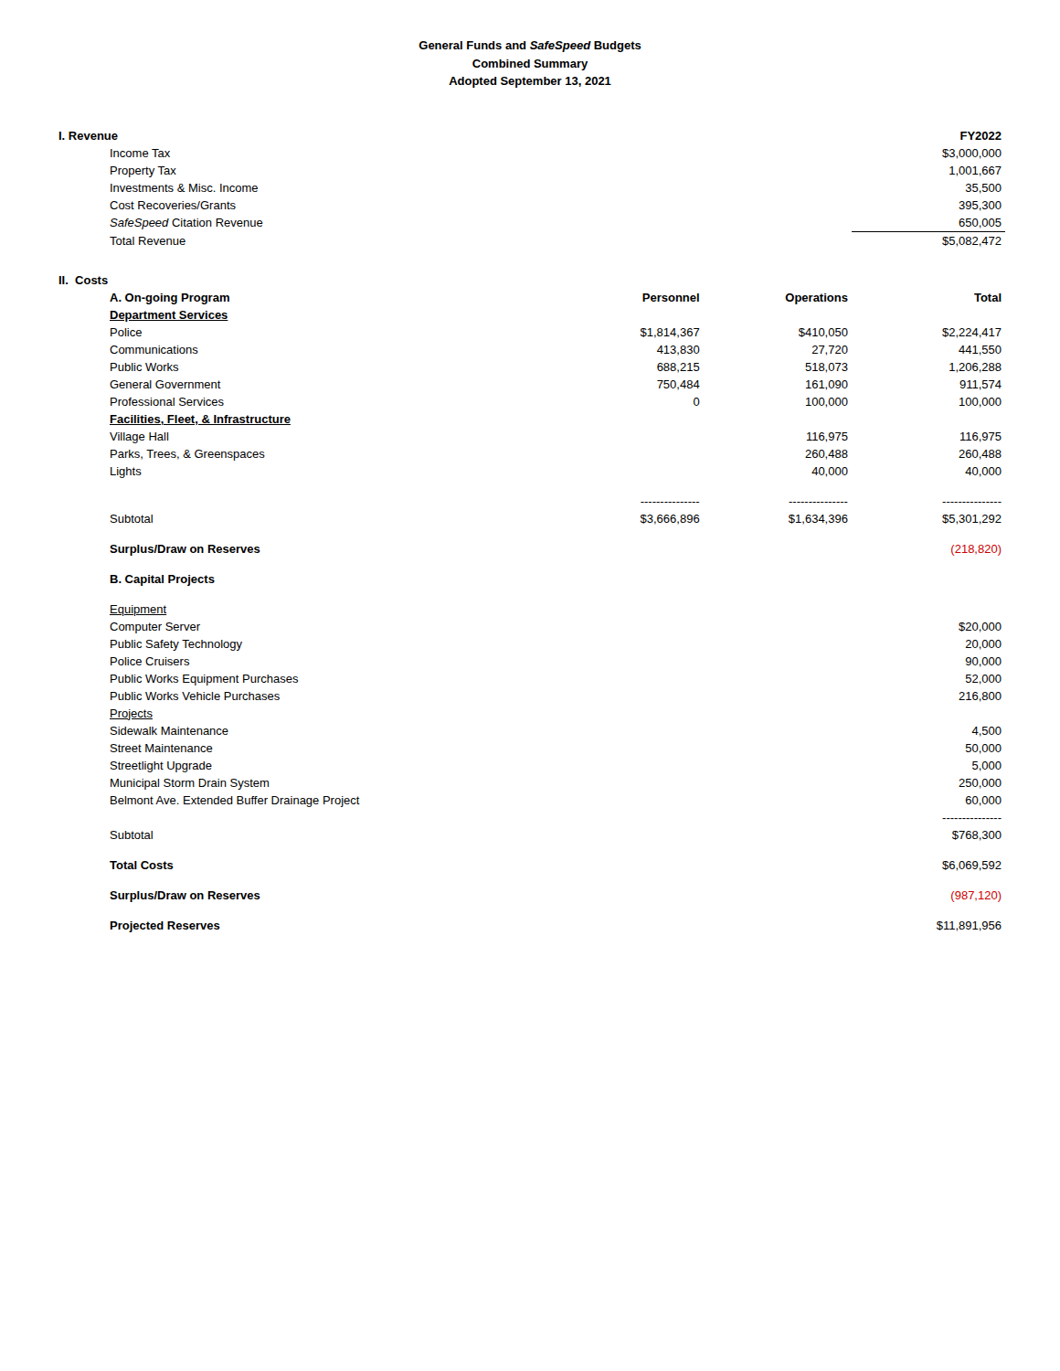General Funds and SafeSpeed Budgets
Combined Summary
Adopted September 13, 2021
| I. Revenue | | FY2022 |
| Income Tax | $3,000,000 |
| Property Tax | 1,001,667 |
| Investments & Misc. Income | 35,500 |
| Cost Recoveries/Grants | 395,300 |
| SafeSpeed Citation Revenue | 650,005 |
| Total Revenue | $5,082,472 |
| II. Costs |
| A. On-going Program | Personnel | Operations | Total |
| Department Services | | | |
| Police | $1,814,367 | $410,050 | $2,224,417 |
| Communications | 413,830 | 27,720 | 441,550 |
| Public Works | 688,215 | 518,073 | 1,206,288 |
| General Government | 750,484 | 161,090 | 911,574 |
| Professional Services | 0 | 100,000 | 100,000 |
| Facilities, Fleet, & Infrastructure | | | |
| Village Hall | | 116,975 | 116,975 |
| Parks, Trees, & Greenspaces | | 260,488 | 260,488 |
| Lights | | 40,000 | 40,000 |
| | --------------- | --------------- | --------------- |
| Subtotal | $3,666,896 | $1,634,396 | $5,301,292 |
| Surplus/Draw on Reserves | (218,820) |
| B. Capital Projects |
| Equipment | |
| Computer Server | $20,000 |
| Public Safety Technology | 20,000 |
| Police Cruisers | 90,000 |
| Public Works Equipment Purchases | 52,000 |
| Public Works Vehicle Purchases | 216,800 |
| Projects | |
| Sidewalk Maintenance | 4,500 |
| Street Maintenance | 50,000 |
| Streetlight Upgrade | 5,000 |
| Municipal Storm Drain System | 250,000 |
| Belmont Ave. Extended Buffer Drainage Project | 60,000 |
| | --------------- |
| Subtotal | $768,300 |
| Total Costs | $6,069,592 |
| Surplus/Draw on Reserves | (987,120) |
| Projected Reserves | $11,891,956 |